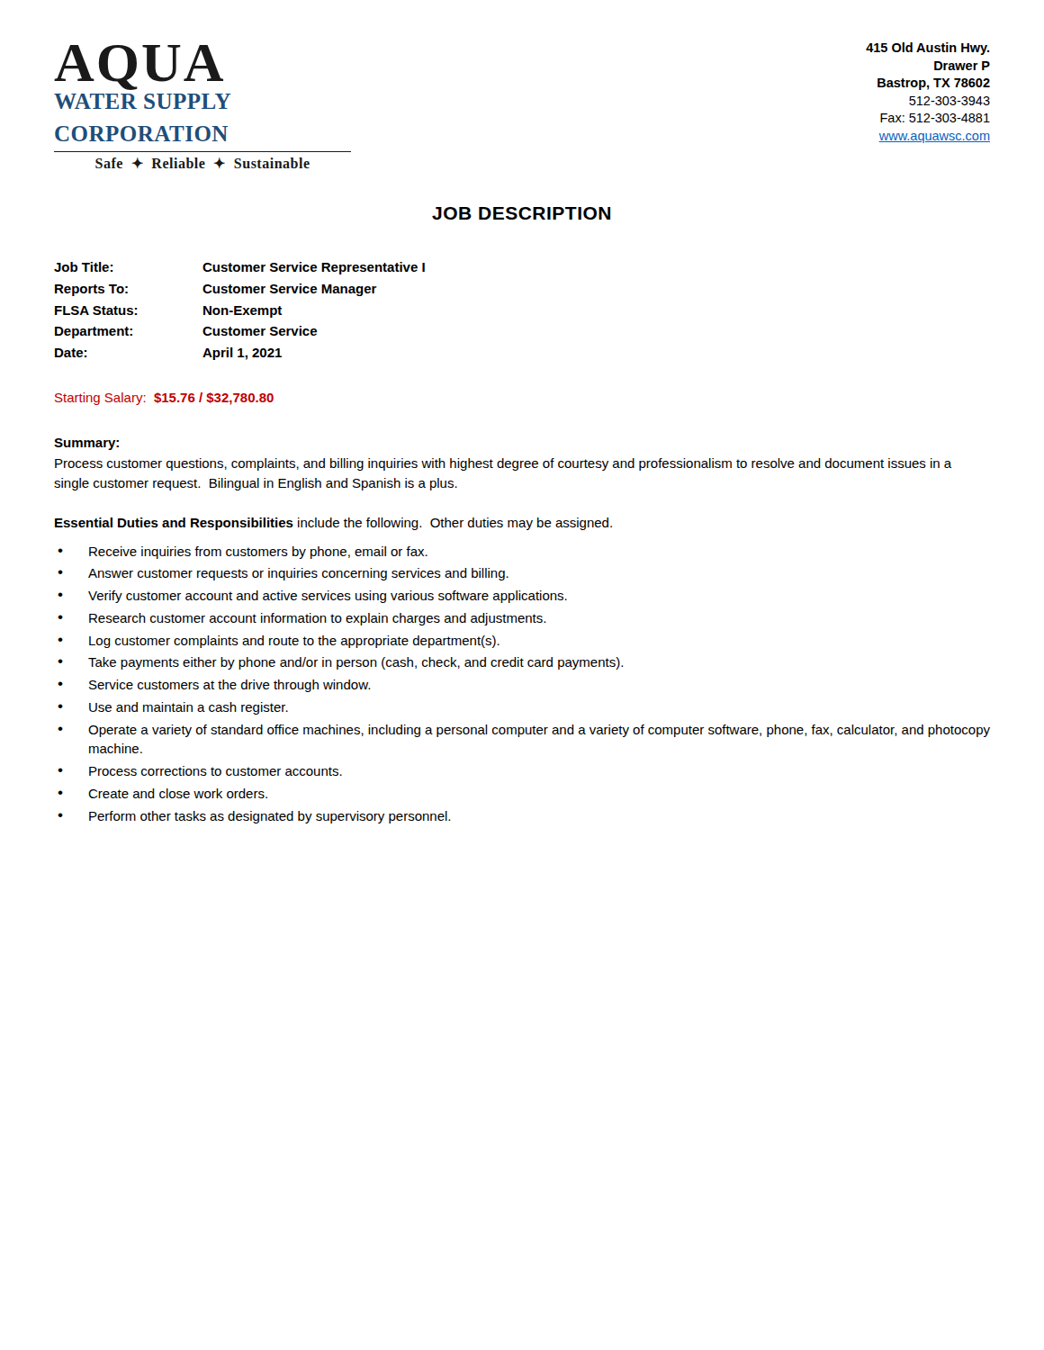AQUA
WATER SUPPLY CORPORATION
Safe ✦ Reliable ✦ Sustainable
415 Old Austin Hwy.
Drawer P
Bastrop, TX 78602
512-303-3943
Fax: 512-303-4881
www.aquawsc.com
JOB DESCRIPTION
| Job Title: | Customer Service Representative I |
| Reports To: | Customer Service Manager |
| FLSA Status: | Non-Exempt |
| Department: | Customer Service |
| Date: | April 1, 2021 |
Starting Salary: $15.76 / $32,780.80
Summary:
Process customer questions, complaints, and billing inquiries with highest degree of courtesy and professionalism to resolve and document issues in a single customer request. Bilingual in English and Spanish is a plus.
Essential Duties and Responsibilities include the following. Other duties may be assigned.
Receive inquiries from customers by phone, email or fax.
Answer customer requests or inquiries concerning services and billing.
Verify customer account and active services using various software applications.
Research customer account information to explain charges and adjustments.
Log customer complaints and route to the appropriate department(s).
Take payments either by phone and/or in person (cash, check, and credit card payments).
Service customers at the drive through window.
Use and maintain a cash register.
Operate a variety of standard office machines, including a personal computer and a variety of computer software, phone, fax, calculator, and photocopy machine.
Process corrections to customer accounts.
Create and close work orders.
Perform other tasks as designated by supervisory personnel.